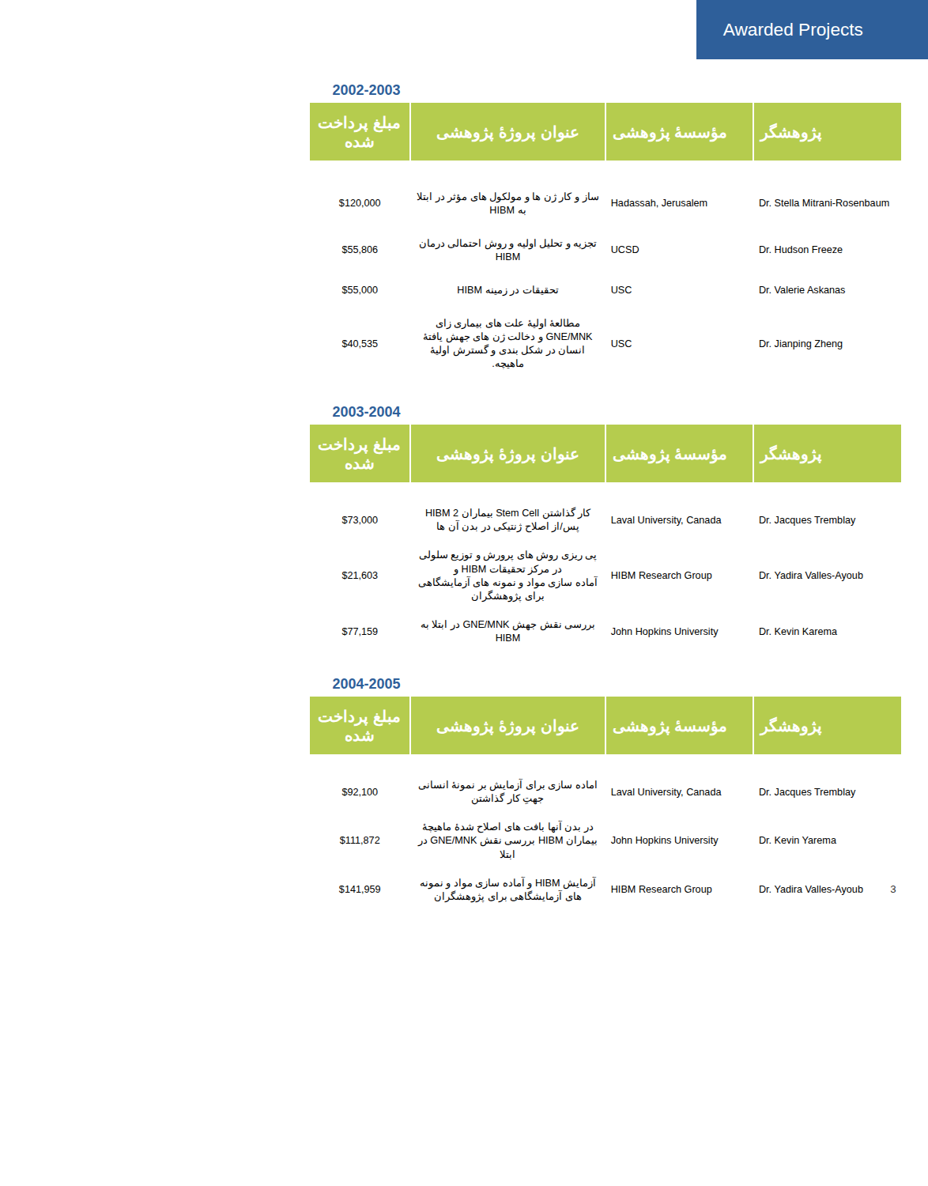Awarded Projects
2002-2003
| پژوهشگر | مؤسسهٔ پژوهشی | عنوان پروژهٔ پژوهشی | مبلغ پرداخت شده |
| --- | --- | --- | --- |
| Dr. Stella Mitrani-Rosenbaum | Hadassah, Jerusalem | ساز و کار ژن ها و مولکول های مؤثر در ابتلا به HIBM | $120,000 |
| Dr. Hudson Freeze | UCSD | تجزیه و تحلیل اولیه و روش احتمالی درمان HIBM | $55,806 |
| Dr. Valerie Askanas | USC | تحقیقات در زمینه HIBM | $55,000 |
| Dr. Jianping Zheng | USC | مطالعهٔ اولیهٔ علت های بیماری زای GNE/MNK و دخالت ژن های جهش یافتهٔ انسان در شکل بندی و گسترش اولیهٔ ماهیچه. | $40,535 |
2003-2004
| پژوهشگر | مؤسسهٔ پژوهشی | عنوان پروژهٔ پژوهشی | مبلغ پرداخت شده |
| --- | --- | --- | --- |
| Dr. Jacques Tremblay | Laval University, Canada | کار گذاشتن Stem Cell بیماران HIBM 2 پس/از اصلاح ژنتیکی در بدن آن ها | $73,000 |
| Dr. Yadira Valles-Ayoub | HIBM Research Group | پی ریزی روش های پرورش و توزیع سلولی در مرکز تحقیقات HIBM و آماده سازی مواد و نمونه های آزمایشگاهی برای پژوهشگران | $21,603 |
| Dr. Kevin Karema | John Hopkins University | بررسی نقش جهش GNE/MNK در ابتلا به HIBM | $77,159 |
2004-2005
| پژوهشگر | مؤسسهٔ پژوهشی | عنوان پروژهٔ پژوهشی | مبلغ پرداخت شده |
| --- | --- | --- | --- |
| Dr. Jacques Tremblay | Laval University, Canada | اماده سازی برای آزمایش بر نمونهٔ انسانی جهتِ کار گذاشتن | $92,100 |
| Dr. Kevin Yarema | John Hopkins University | در بدن آنها بافت های اصلاح شدهٔ ماهیچهٔ بیماران HIBM بررسی نقش GNE/MNK در ابتلا | $111,872 |
| Dr. Yadira Valles-Ayoub | HIBM Research Group | آزمایش HIBM و آماده سازی مواد و نمونه های آزمایشگاهی برای پژوهشگران | $141,959 |
3